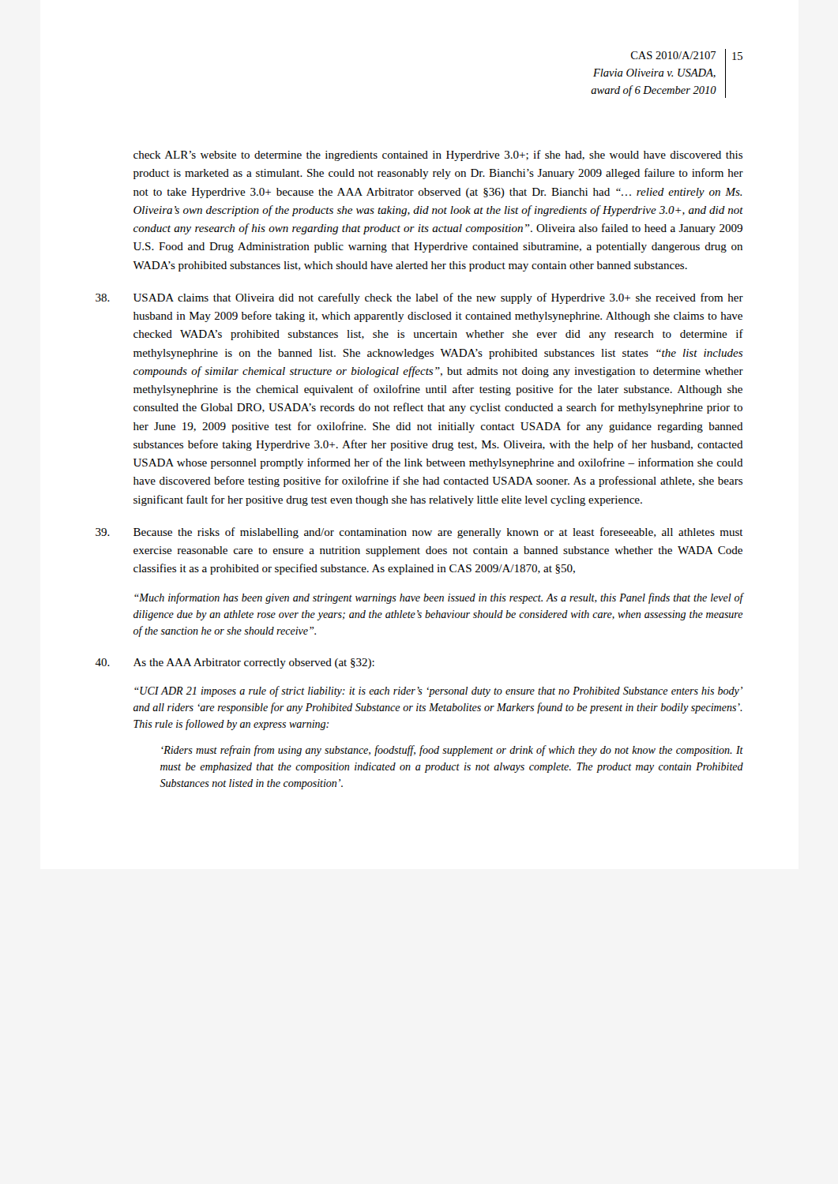CAS 2010/A/2107
Flavia Oliveira v. USADA,
award of 6 December 2010
15
check ALR’s website to determine the ingredients contained in Hyperdrive 3.0+; if she had, she would have discovered this product is marketed as a stimulant. She could not reasonably rely on Dr. Bianchi’s January 2009 alleged failure to inform her not to take Hyperdrive 3.0+ because the AAA Arbitrator observed (at §36) that Dr. Bianchi had “… relied entirely on Ms. Oliveira’s own description of the products she was taking, did not look at the list of ingredients of Hyperdrive 3.0+, and did not conduct any research of his own regarding that product or its actual composition”. Oliveira also failed to heed a January 2009 U.S. Food and Drug Administration public warning that Hyperdrive contained sibutramine, a potentially dangerous drug on WADA’s prohibited substances list, which should have alerted her this product may contain other banned substances.
38. USADA claims that Oliveira did not carefully check the label of the new supply of Hyperdrive 3.0+ she received from her husband in May 2009 before taking it, which apparently disclosed it contained methylsynephrine. Although she claims to have checked WADA’s prohibited substances list, she is uncertain whether she ever did any research to determine if methylsynephrine is on the banned list. She acknowledges WADA’s prohibited substances list states “the list includes compounds of similar chemical structure or biological effects”, but admits not doing any investigation to determine whether methylsynephrine is the chemical equivalent of oxilofrine until after testing positive for the later substance. Although she consulted the Global DRO, USADA’s records do not reflect that any cyclist conducted a search for methylsynephrine prior to her June 19, 2009 positive test for oxilofrine. She did not initially contact USADA for any guidance regarding banned substances before taking Hyperdrive 3.0+. After her positive drug test, Ms. Oliveira, with the help of her husband, contacted USADA whose personnel promptly informed her of the link between methylsynephrine and oxilofrine – information she could have discovered before testing positive for oxilofrine if she had contacted USADA sooner. As a professional athlete, she bears significant fault for her positive drug test even though she has relatively little elite level cycling experience.
39. Because the risks of mislabelling and/or contamination now are generally known or at least foreseeable, all athletes must exercise reasonable care to ensure a nutrition supplement does not contain a banned substance whether the WADA Code classifies it as a prohibited or specified substance. As explained in CAS 2009/A/1870, at §50,
“Much information has been given and stringent warnings have been issued in this respect. As a result, this Panel finds that the level of diligence due by an athlete rose over the years; and the athlete’s behaviour should be considered with care, when assessing the measure of the sanction he or she should receive”.
40. As the AAA Arbitrator correctly observed (at §32):
“UCI ADR 21 imposes a rule of strict liability: it is each rider’s ‘personal duty to ensure that no Prohibited Substance enters his body’ and all riders ‘are responsible for any Prohibited Substance or its Metabolites or Markers found to be present in their bodily specimens’. This rule is followed by an express warning:
‘Riders must refrain from using any substance, foodstuff, food supplement or drink of which they do not know the composition. It must be emphasized that the composition indicated on a product is not always complete. The product may contain Prohibited Substances not listed in the composition’.